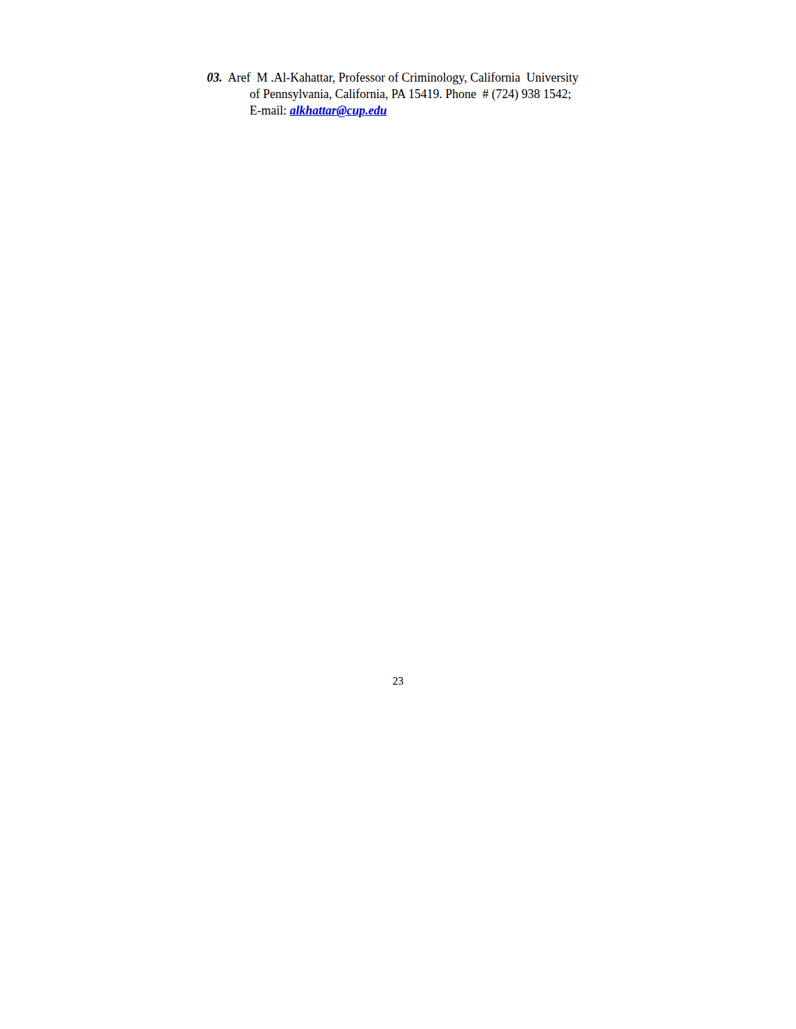03. Aref M .Al-Kahattar, Professor of Criminology, California University of Pennsylvania, California, PA 15419. Phone # (724) 938 1542; E-mail: alkhattar@cup.edu
23